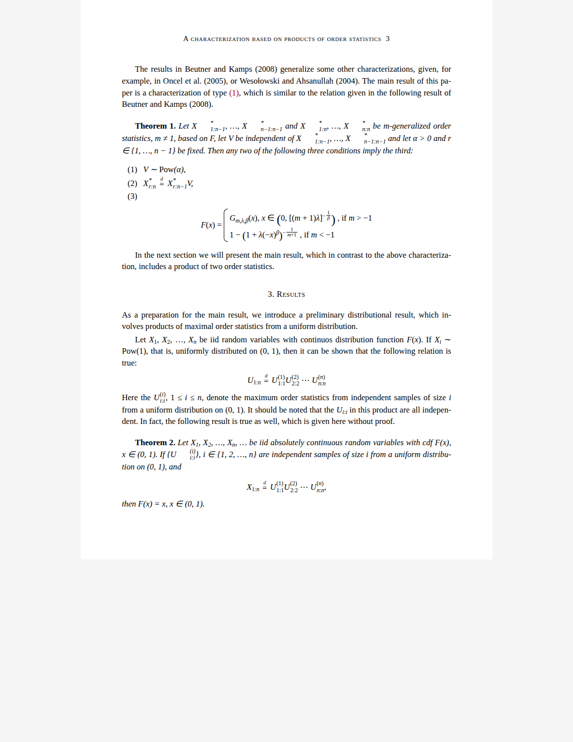A characterization based on products of order statistics 3
The results in Beutner and Kamps (2008) generalize some other characterizations, given, for example, in Oncel et al. (2005), or Wesołowski and Ahsanullah (2004). The main result of this paper is a characterization of type (1), which is similar to the relation given in the following result of Beutner and Kamps (2008).
Theorem 1. Let X*1:n−1, …, X*n−1:n−1 and X*1:n, …, X*n:n be m-generalized order statistics, m ≠ 1, based on F, let V be independent of X*1:n−1, …, X*n−1:n−1 and let α > 0 and r ∈ {1, …, n − 1} be fixed. Then any two of the following three conditions imply the third:
V ∼ Pow(α),
X*r:n d= X*r:n−1 V,
F(x) = Gm,λ,β(x), x ∈ (0, [(m + 1)λ]−1 β) , if m > −1 1 − (1 + λ(−x)β)−1 m+1 , if m < −1
In the next section we will present the main result, which in contrast to the above characterization, includes a product of two order statistics.
3. Results
As a preparation for the main result, we introduce a preliminary distributional result, which involves products of maximal order statistics from a uniform distribution.
Let X1, X2, …, Xn be iid random variables with continuos distribution function F(x). If Xi ∼ Pow(1), that is, uniformly distributed on (0, 1), then it can be shown that the following relation is true:
U1:n d= U(1) 1:1 U(2) 2:2 ⋯ U(n) n:n
Here the U(i) i:i, 1 ≤ i ≤ n, denote the maximum order statistics from independent samples of size i from a uniform distribution on (0, 1). It should be noted that the Ui:i in this product are all independent. In fact, the following result is true as well, which is given here without proof.
Theorem 2. Let X1, X2, …, Xn, … be iid absolutely continuous random variables with cdf F(x), x ∈ (0, 1). If {U(i) i:i}, i ∈ {1, 2, …, n} are independent samples of size i from a uniform distribution on (0, 1), and
X1:n d= U(1) 1:1 U(2) 2:2 ⋯ U(n) n:n,
then F(x) = x, x ∈ (0, 1).